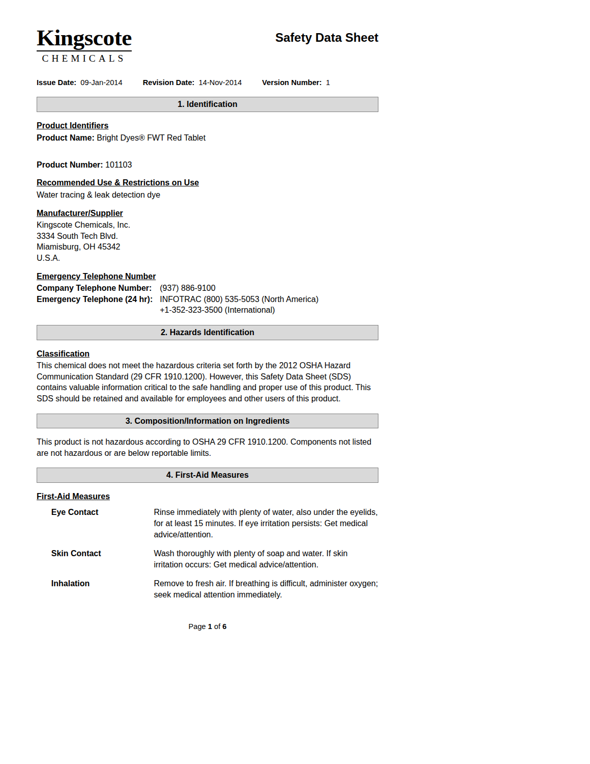Kingscote CHEMICALS
Safety Data Sheet
Issue Date: 09-Jan-2014 Revision Date: 14-Nov-2014 Version Number: 1
1. Identification
Product Identifiers
Product Name: Bright Dyes® FWT Red Tablet
Product Number: 101103
Recommended Use & Restrictions on Use
Water tracing & leak detection dye
Manufacturer/Supplier
Kingscote Chemicals, Inc.
3334 South Tech Blvd.
Miamisburg, OH 45342
U.S.A.
Emergency Telephone Number
| Company Telephone Number: | (937) 886-9100 |
| Emergency Telephone (24 hr): | INFOTRAC (800) 535-5053 (North America) +1-352-323-3500 (International) |
2. Hazards Identification
Classification
This chemical does not meet the hazardous criteria set forth by the 2012 OSHA Hazard Communication Standard (29 CFR 1910.1200). However, this Safety Data Sheet (SDS) contains valuable information critical to the safe handling and proper use of this product. This SDS should be retained and available for employees and other users of this product.
3. Composition/Information on Ingredients
This product is not hazardous according to OSHA 29 CFR 1910.1200. Components not listed are not hazardous or are below reportable limits.
4. First-Aid Measures
First-Aid Measures
| Eye Contact | Rinse immediately with plenty of water, also under the eyelids, for at least 15 minutes. If eye irritation persists: Get medical advice/attention. |
| Skin Contact | Wash thoroughly with plenty of soap and water. If skin irritation occurs: Get medical advice/attention. |
| Inhalation | Remove to fresh air. If breathing is difficult, administer oxygen; seek medical attention immediately. |
Page 1 of 6